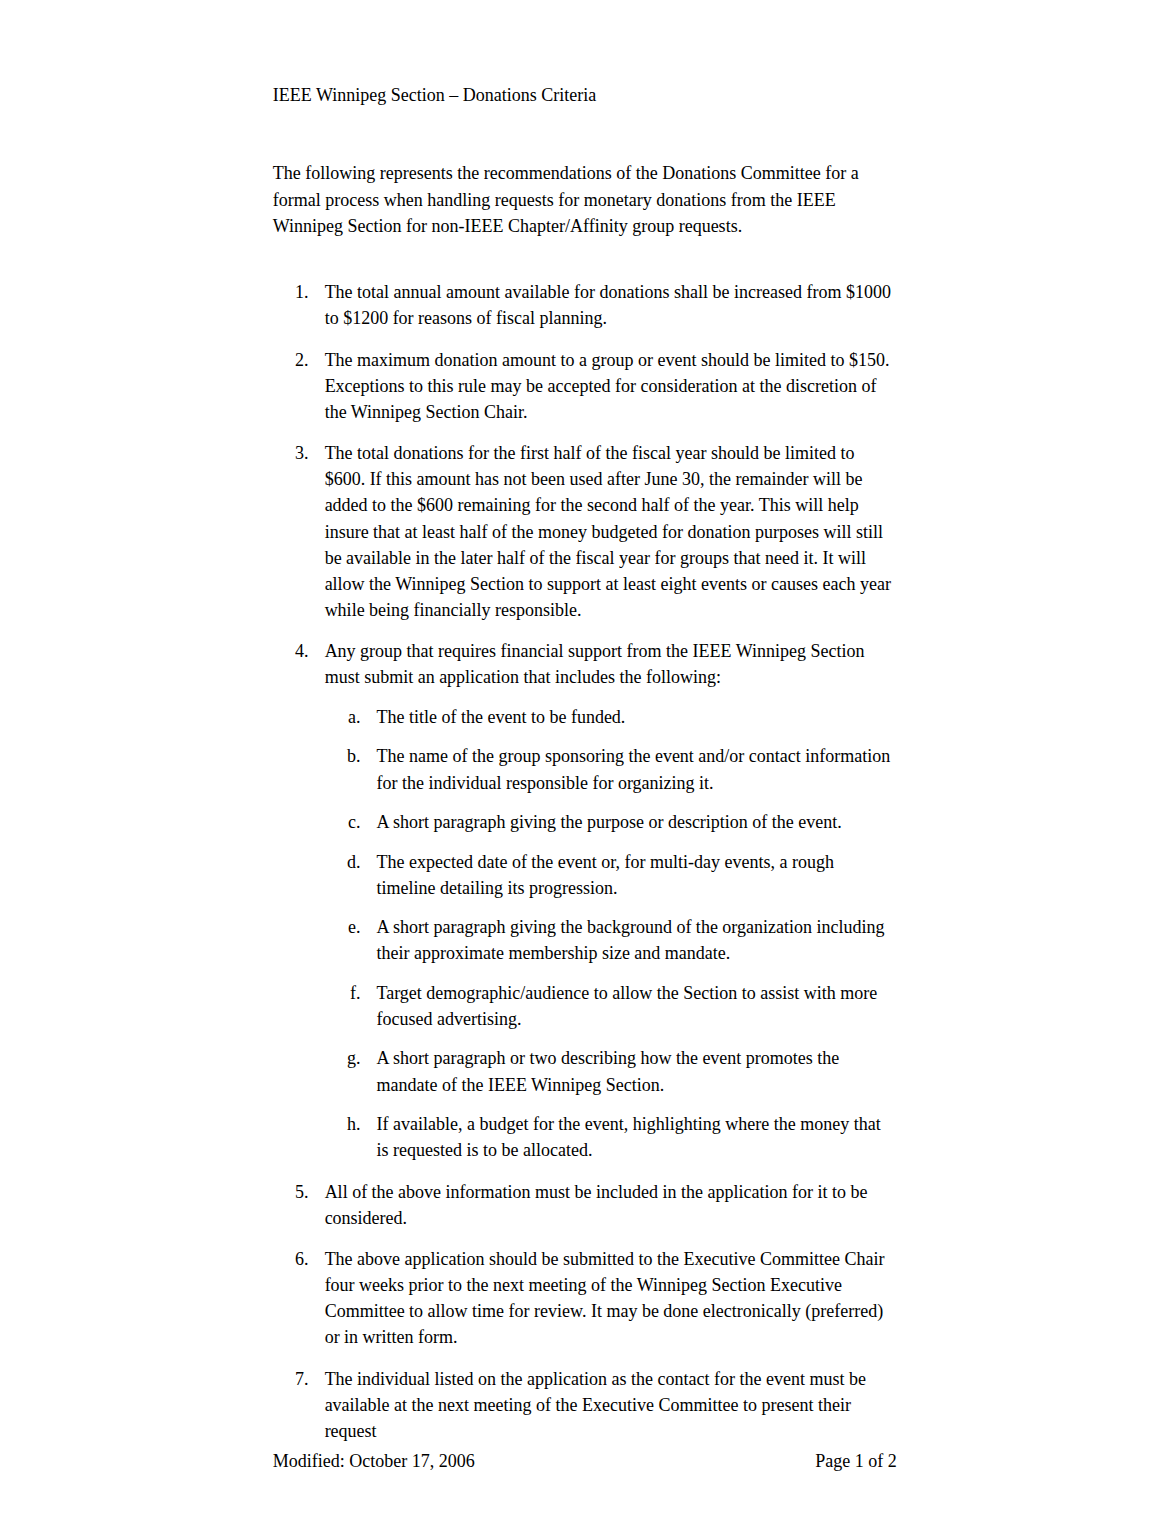IEEE Winnipeg Section – Donations Criteria
The following represents the recommendations of the Donations Committee for a formal process when handling requests for monetary donations from the IEEE Winnipeg Section for non-IEEE Chapter/Affinity group requests.
The total annual amount available for donations shall be increased from $1000 to $1200 for reasons of fiscal planning.
The maximum donation amount to a group or event should be limited to $150. Exceptions to this rule may be accepted for consideration at the discretion of the Winnipeg Section Chair.
The total donations for the first half of the fiscal year should be limited to $600. If this amount has not been used after June 30, the remainder will be added to the $600 remaining for the second half of the year. This will help insure that at least half of the money budgeted for donation purposes will still be available in the later half of the fiscal year for groups that need it. It will allow the Winnipeg Section to support at least eight events or causes each year while being financially responsible.
Any group that requires financial support from the IEEE Winnipeg Section must submit an application that includes the following:
The title of the event to be funded.
The name of the group sponsoring the event and/or contact information for the individual responsible for organizing it.
A short paragraph giving the purpose or description of the event.
The expected date of the event or, for multi-day events, a rough timeline detailing its progression.
A short paragraph giving the background of the organization including their approximate membership size and mandate.
Target demographic/audience to allow the Section to assist with more focused advertising.
A short paragraph or two describing how the event promotes the mandate of the IEEE Winnipeg Section.
If available, a budget for the event, highlighting where the money that is requested is to be allocated.
All of the above information must be included in the application for it to be considered.
The above application should be submitted to the Executive Committee Chair four weeks prior to the next meeting of the Winnipeg Section Executive Committee to allow time for review. It may be done electronically (preferred) or in written form.
The individual listed on the application as the contact for the event must be available at the next meeting of the Executive Committee to present their request
Modified: October 17, 2006 Page 1 of 2